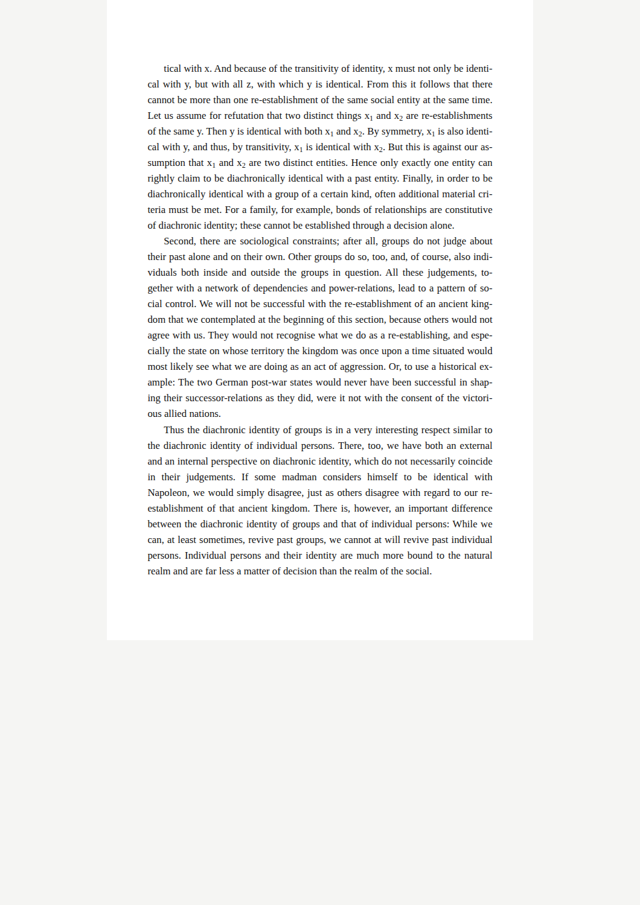tical with x. And because of the transitivity of identity, x must not only be identical with y, but with all z, with which y is identical. From this it follows that there cannot be more than one re-establishment of the same social entity at the same time. Let us assume for refutation that two distinct things x1 and x2 are re-establishments of the same y. Then y is identical with both x1 and x2. By symmetry, x1 is also identical with y, and thus, by transitivity, x1 is identical with x2. But this is against our assumption that x1 and x2 are two distinct entities. Hence only exactly one entity can rightly claim to be diachronically identical with a past entity. Finally, in order to be diachronically identical with a group of a certain kind, often additional material criteria must be met. For a family, for example, bonds of relationships are constitutive of diachronic identity; these cannot be established through a decision alone.
Second, there are sociological constraints; after all, groups do not judge about their past alone and on their own. Other groups do so, too, and, of course, also individuals both inside and outside the groups in question. All these judgements, together with a network of dependencies and power-relations, lead to a pattern of social control. We will not be successful with the re-establishment of an ancient kingdom that we contemplated at the beginning of this section, because others would not agree with us. They would not recognise what we do as a re-establishing, and especially the state on whose territory the kingdom was once upon a time situated would most likely see what we are doing as an act of aggression. Or, to use a historical example: The two German post-war states would never have been successful in shaping their successor-relations as they did, were it not with the consent of the victorious allied nations.
Thus the diachronic identity of groups is in a very interesting respect similar to the diachronic identity of individual persons. There, too, we have both an external and an internal perspective on diachronic identity, which do not necessarily coincide in their judgements. If some madman considers himself to be identical with Napoleon, we would simply disagree, just as others disagree with regard to our re-establishment of that ancient kingdom. There is, however, an important difference between the diachronic identity of groups and that of individual persons: While we can, at least sometimes, revive past groups, we cannot at will revive past individual persons. Individual persons and their identity are much more bound to the natural realm and are far less a matter of decision than the realm of the social.